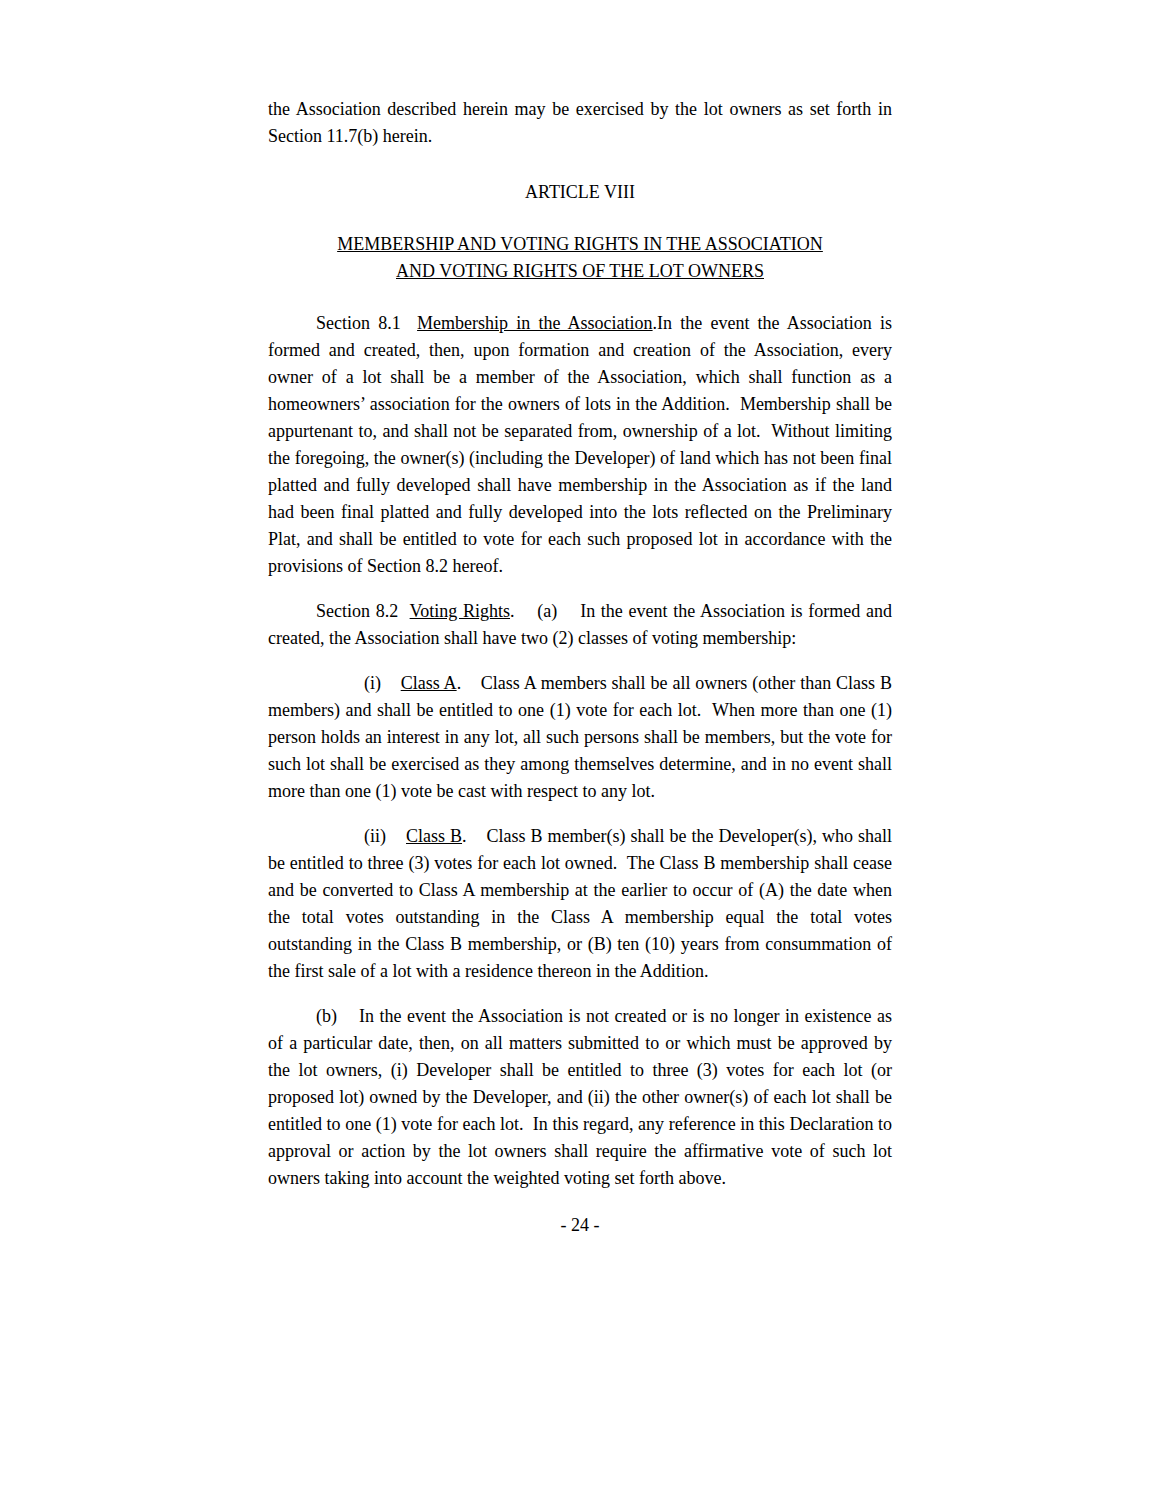the Association described herein may be exercised by the lot owners as set forth in Section 11.7(b) herein.
ARTICLE VIII
MEMBERSHIP AND VOTING RIGHTS IN THE ASSOCIATION
AND VOTING RIGHTS OF THE LOT OWNERS
Section 8.1 Membership in the Association.In the event the Association is formed and created, then, upon formation and creation of the Association, every owner of a lot shall be a member of the Association, which shall function as a homeowners’ association for the owners of lots in the Addition. Membership shall be appurtenant to, and shall not be separated from, ownership of a lot. Without limiting the foregoing, the owner(s) (including the Developer) of land which has not been final platted and fully developed shall have membership in the Association as if the land had been final platted and fully developed into the lots reflected on the Preliminary Plat, and shall be entitled to vote for each such proposed lot in accordance with the provisions of Section 8.2 hereof.
Section 8.2 Voting Rights. (a) In the event the Association is formed and created, the Association shall have two (2) classes of voting membership:
(i) Class A. Class A members shall be all owners (other than Class B members) and shall be entitled to one (1) vote for each lot. When more than one (1) person holds an interest in any lot, all such persons shall be members, but the vote for such lot shall be exercised as they among themselves determine, and in no event shall more than one (1) vote be cast with respect to any lot.
(ii) Class B. Class B member(s) shall be the Developer(s), who shall be entitled to three (3) votes for each lot owned. The Class B membership shall cease and be converted to Class A membership at the earlier to occur of (A) the date when the total votes outstanding in the Class A membership equal the total votes outstanding in the Class B membership, or (B) ten (10) years from consummation of the first sale of a lot with a residence thereon in the Addition.
(b) In the event the Association is not created or is no longer in existence as of a particular date, then, on all matters submitted to or which must be approved by the lot owners, (i) Developer shall be entitled to three (3) votes for each lot (or proposed lot) owned by the Developer, and (ii) the other owner(s) of each lot shall be entitled to one (1) vote for each lot. In this regard, any reference in this Declaration to approval or action by the lot owners shall require the affirmative vote of such lot owners taking into account the weighted voting set forth above.
- 24 -